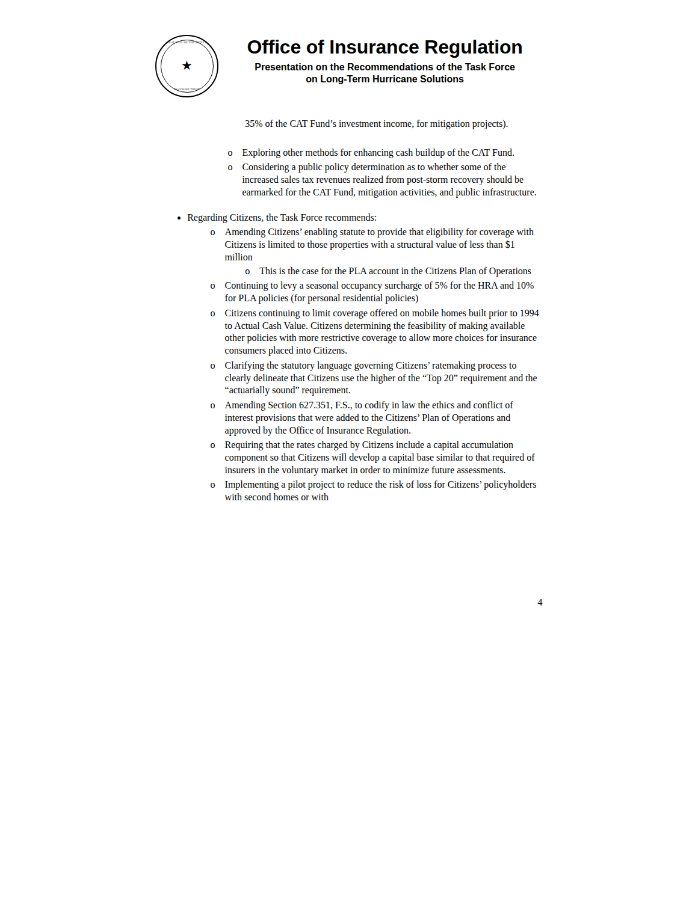GREAT SEAL OF THE STATE OF
★
IN GOD WE TRUST
Office of Insurance Regulation
Presentation on the Recommendations of the Task Force
on Long-Term Hurricane Solutions
35% of the CAT Fund’s investment income, for mitigation projects).
Exploring other methods for enhancing cash buildup of the CAT Fund.
Considering a public policy determination as to whether some of the increased sales tax revenues realized from post-storm recovery should be earmarked for the CAT Fund, mitigation activities, and public infrastructure.
Regarding Citizens, the Task Force recommends:
Amending Citizens’ enabling statute to provide that eligibility for coverage with Citizens is limited to those properties with a structural value of less than $1 million
This is the case for the PLA account in the Citizens Plan of Operations
Continuing to levy a seasonal occupancy surcharge of 5% for the HRA and 10% for PLA policies (for personal residential policies)
Citizens continuing to limit coverage offered on mobile homes built prior to 1994 to Actual Cash Value. Citizens determining the feasibility of making available other policies with more restrictive coverage to allow more choices for insurance consumers placed into Citizens.
Clarifying the statutory language governing Citizens’ ratemaking process to clearly delineate that Citizens use the higher of the “Top 20” requirement and the “actuarially sound” requirement.
Amending Section 627.351, F.S., to codify in law the ethics and conflict of interest provisions that were added to the Citizens’ Plan of Operations and approved by the Office of Insurance Regulation.
Requiring that the rates charged by Citizens include a capital accumulation component so that Citizens will develop a capital base similar to that required of insurers in the voluntary market in order to minimize future assessments.
Implementing a pilot project to reduce the risk of loss for Citizens’ policyholders with second homes or with
4